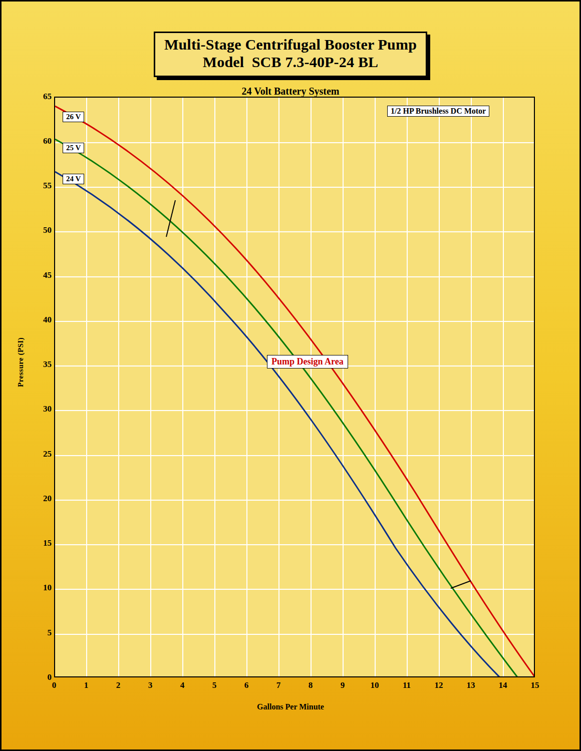Multi-Stage Centrifugal Booster Pump
Model SCB 7.3-40P-24 BL
24 Volt Battery System
65
60
55
50
45
40
35
30
25
20
15
10
5
0
Pressure (PSI)
0
1
2
3
4
5
6
7
8
9
10
11
12
13
14
15
Gallons Per Minute
1/2 HP Brushless DC Motor
26 V
25 V
24 V
Pump Design Area